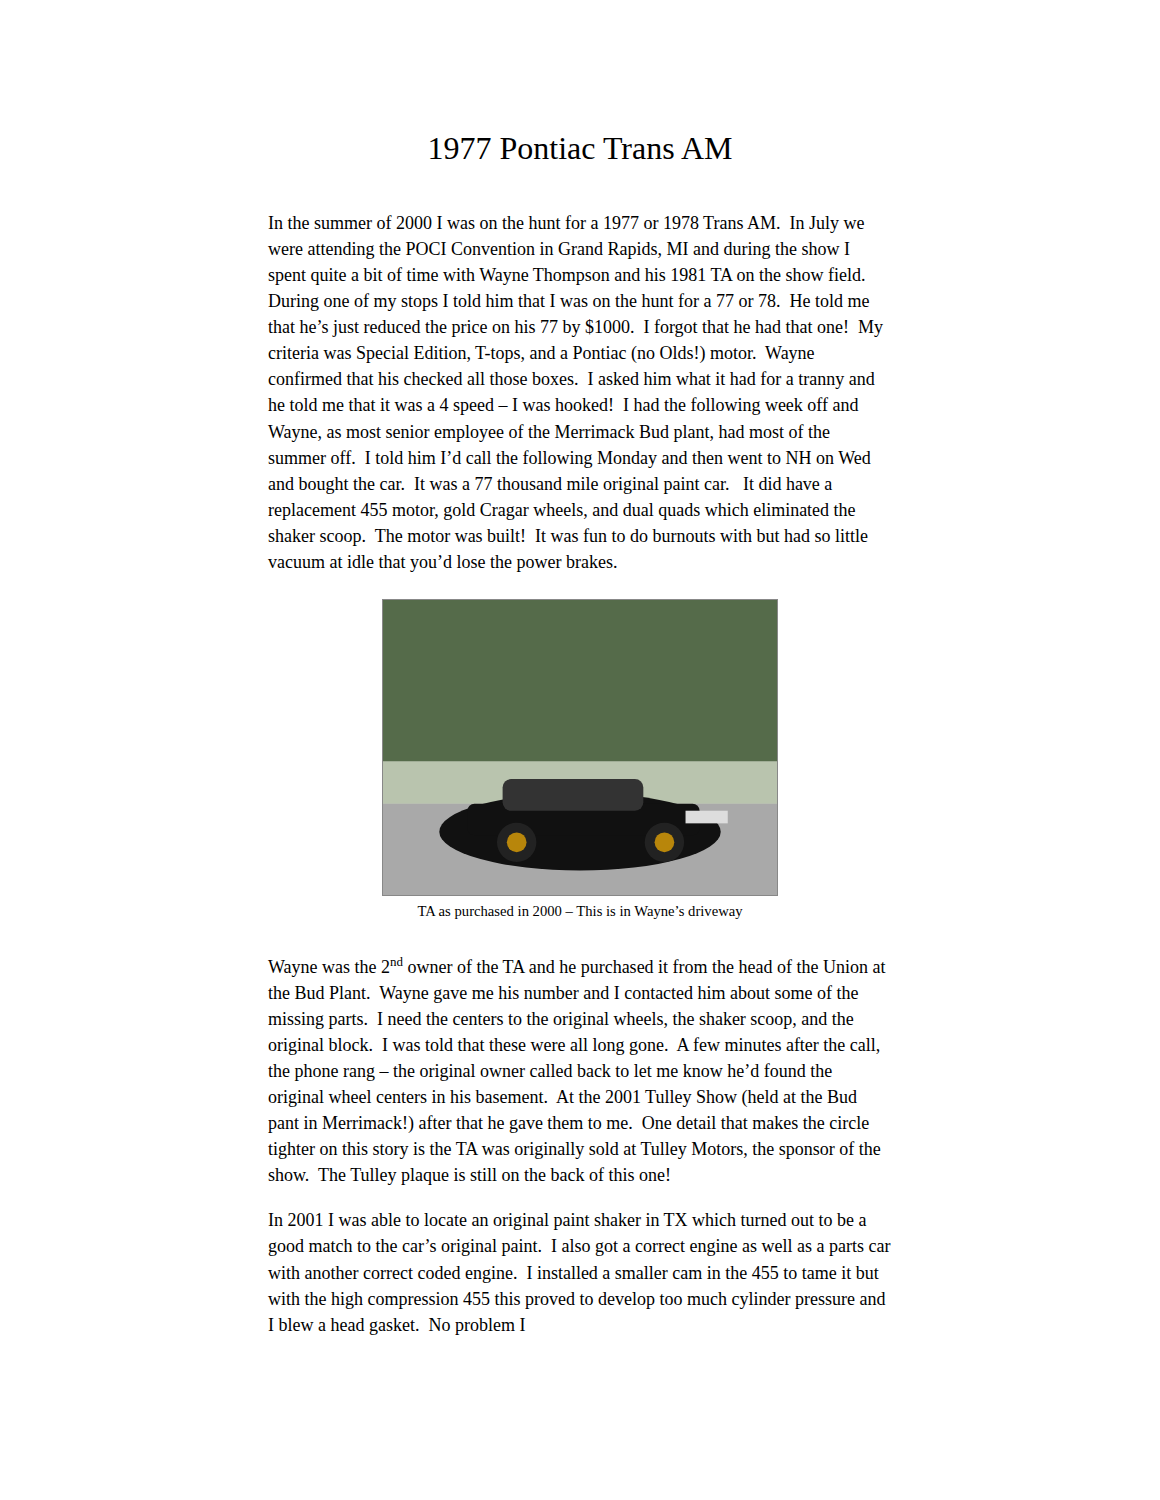1977 Pontiac Trans AM
In the summer of 2000 I was on the hunt for a 1977 or 1978 Trans AM. In July we were attending the POCI Convention in Grand Rapids, MI and during the show I spent quite a bit of time with Wayne Thompson and his 1981 TA on the show field. During one of my stops I told him that I was on the hunt for a 77 or 78. He told me that he’s just reduced the price on his 77 by $1000. I forgot that he had that one! My criteria was Special Edition, T-tops, and a Pontiac (no Olds!) motor. Wayne confirmed that his checked all those boxes. I asked him what it had for a tranny and he told me that it was a 4 speed – I was hooked! I had the following week off and Wayne, as most senior employee of the Merrimack Bud plant, had most of the summer off. I told him I’d call the following Monday and then went to NH on Wed and bought the car. It was a 77 thousand mile original paint car. It did have a replacement 455 motor, gold Cragar wheels, and dual quads which eliminated the shaker scoop. The motor was built! It was fun to do burnouts with but had so little vacuum at idle that you’d lose the power brakes.
TA as purchased in 2000 – This is in Wayne’s driveway
Wayne was the 2nd owner of the TA and he purchased it from the head of the Union at the Bud Plant. Wayne gave me his number and I contacted him about some of the missing parts. I need the centers to the original wheels, the shaker scoop, and the original block. I was told that these were all long gone. A few minutes after the call, the phone rang – the original owner called back to let me know he’d found the original wheel centers in his basement. At the 2001 Tulley Show (held at the Bud pant in Merrimack!) after that he gave them to me. One detail that makes the circle tighter on this story is the TA was originally sold at Tulley Motors, the sponsor of the show. The Tulley plaque is still on the back of this one!
In 2001 I was able to locate an original paint shaker in TX which turned out to be a good match to the car’s original paint. I also got a correct engine as well as a parts car with another correct coded engine. I installed a smaller cam in the 455 to tame it but with the high compression 455 this proved to develop too much cylinder pressure and I blew a head gasket. No problem I